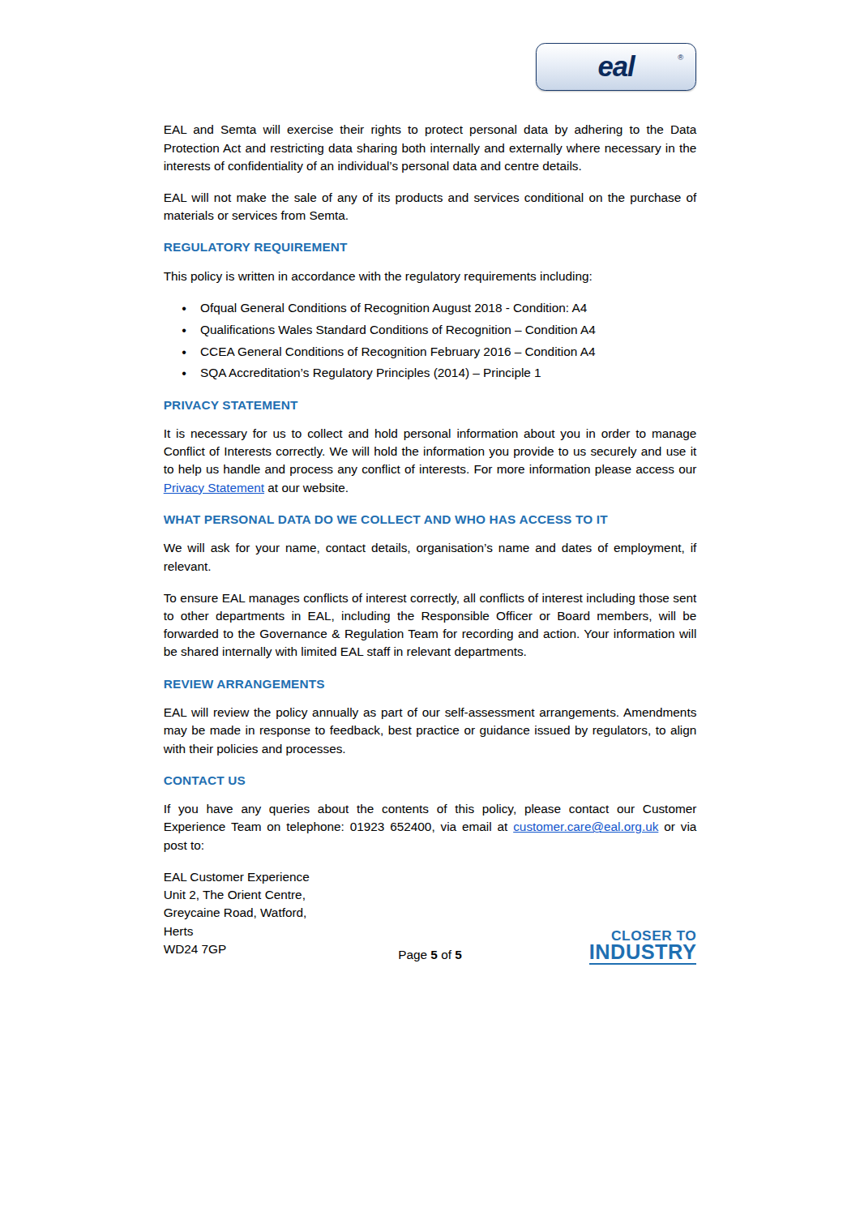eal ®
EAL and Semta will exercise their rights to protect personal data by adhering to the Data Protection Act and restricting data sharing both internally and externally where necessary in the interests of confidentiality of an individual’s personal data and centre details.
EAL will not make the sale of any of its products and services conditional on the purchase of materials or services from Semta.
Regulatory Requirement
This policy is written in accordance with the regulatory requirements including:
Ofqual General Conditions of Recognition August 2018 - Condition: A4
Qualifications Wales Standard Conditions of Recognition – Condition A4
CCEA General Conditions of Recognition February 2016 – Condition A4
SQA Accreditation’s Regulatory Principles (2014) – Principle 1
Privacy Statement
It is necessary for us to collect and hold personal information about you in order to manage Conflict of Interests correctly. We will hold the information you provide to us securely and use it to help us handle and process any conflict of interests. For more information please access our Privacy Statement at our website.
What Personal Data Do We Collect And Who Has Access To It
We will ask for your name, contact details, organisation’s name and dates of employment, if relevant.
To ensure EAL manages conflicts of interest correctly, all conflicts of interest including those sent to other departments in EAL, including the Responsible Officer or Board members, will be forwarded to the Governance & Regulation Team for recording and action. Your information will be shared internally with limited EAL staff in relevant departments.
Review Arrangements
EAL will review the policy annually as part of our self-assessment arrangements. Amendments may be made in response to feedback, best practice or guidance issued by regulators, to align with their policies and processes.
Contact Us
If you have any queries about the contents of this policy, please contact our Customer Experience Team on telephone: 01923 652400, via email at customer.care@eal.org.uk or via post to:
EAL Customer Experience
Unit 2, The Orient Centre,
Greycaine Road, Watford,
Herts
WD24 7GP
Page 5 of 5
CLOSER TO
INDUSTRY